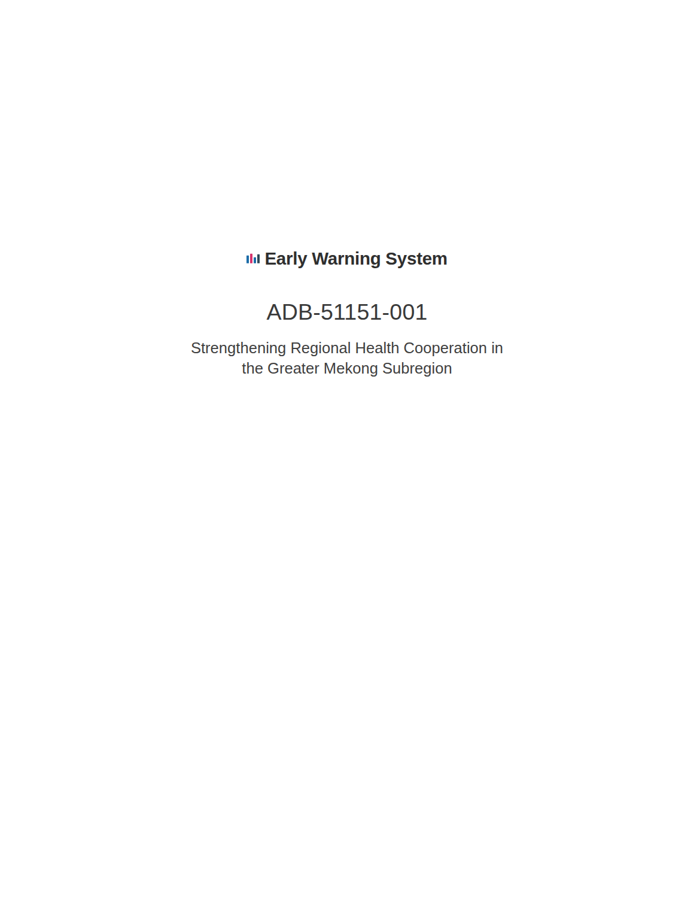Early Warning System
ADB-51151-001
Strengthening Regional Health Cooperation in the Greater Mekong Subregion